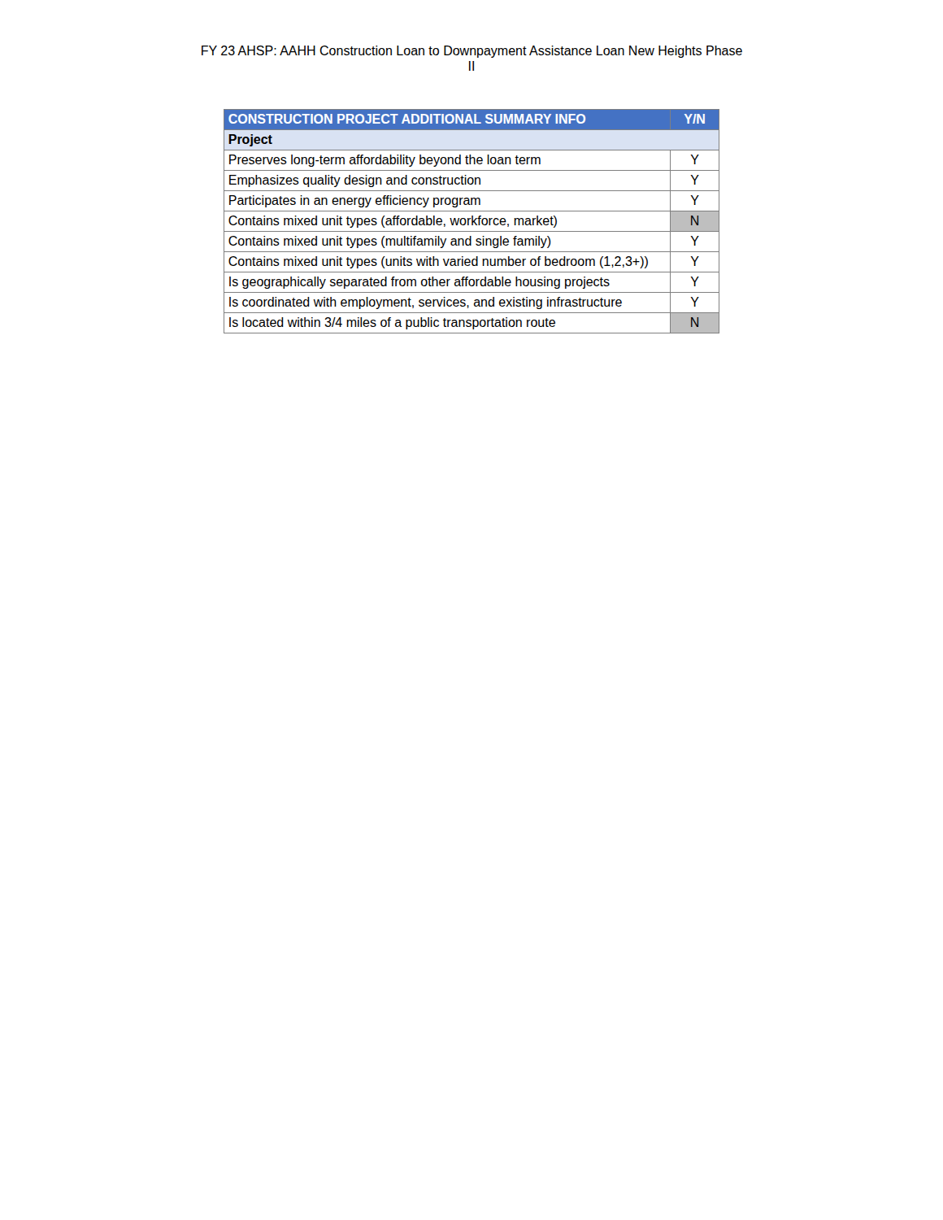FY 23 AHSP: AAHH Construction Loan to Downpayment Assistance Loan New Heights Phase II
| CONSTRUCTION PROJECT ADDITIONAL SUMMARY INFO | Y/N |
| --- | --- |
| Project |
| Preserves long-term affordability beyond the loan term | Y |
| Emphasizes quality design and construction | Y |
| Participates in an energy efficiency program | Y |
| Contains mixed unit types (affordable, workforce, market) | N |
| Contains mixed unit types (multifamily and single family) | Y |
| Contains mixed unit types (units with varied number of bedroom (1,2,3+)) | Y |
| Is geographically separated from other affordable housing projects | Y |
| Is coordinated with employment, services, and existing infrastructure | Y |
| Is located within 3/4 miles of a public transportation route | N |